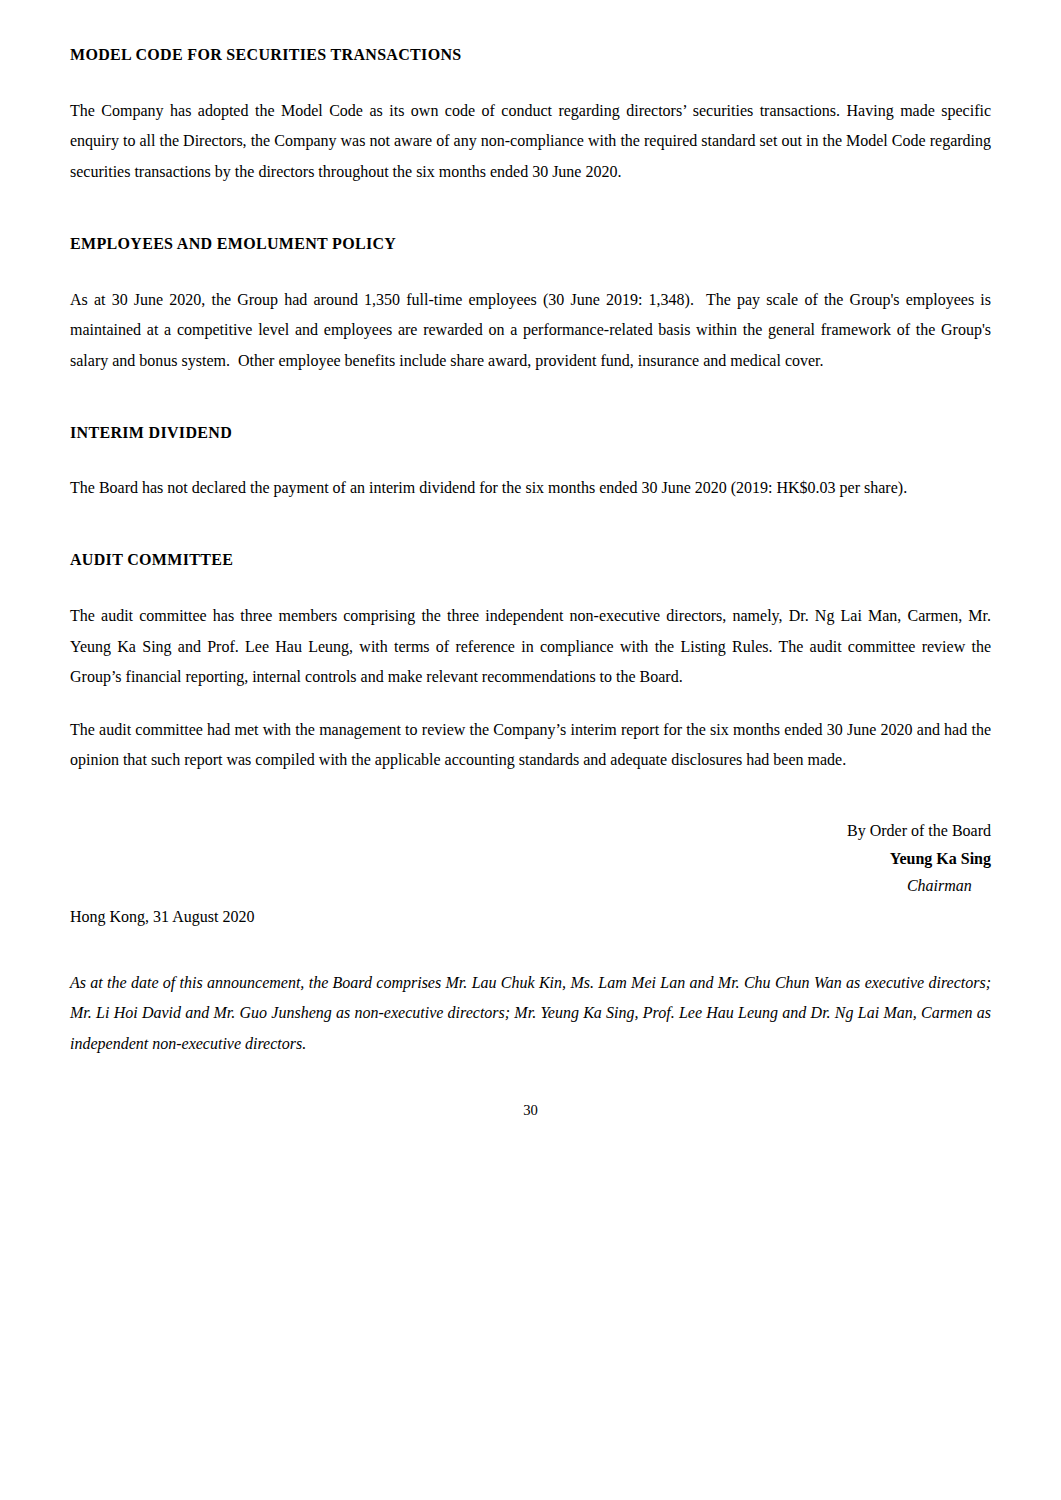MODEL CODE FOR SECURITIES TRANSACTIONS
The Company has adopted the Model Code as its own code of conduct regarding directors’ securities transactions. Having made specific enquiry to all the Directors, the Company was not aware of any non-compliance with the required standard set out in the Model Code regarding securities transactions by the directors throughout the six months ended 30 June 2020.
EMPLOYEES AND EMOLUMENT POLICY
As at 30 June 2020, the Group had around 1,350 full-time employees (30 June 2019: 1,348). The pay scale of the Group's employees is maintained at a competitive level and employees are rewarded on a performance-related basis within the general framework of the Group's salary and bonus system. Other employee benefits include share award, provident fund, insurance and medical cover.
INTERIM DIVIDEND
The Board has not declared the payment of an interim dividend for the six months ended 30 June 2020 (2019: HK$0.03 per share).
AUDIT COMMITTEE
The audit committee has three members comprising the three independent non-executive directors, namely, Dr. Ng Lai Man, Carmen, Mr. Yeung Ka Sing and Prof. Lee Hau Leung, with terms of reference in compliance with the Listing Rules. The audit committee review the Group’s financial reporting, internal controls and make relevant recommendations to the Board.
The audit committee had met with the management to review the Company’s interim report for the six months ended 30 June 2020 and had the opinion that such report was compiled with the applicable accounting standards and adequate disclosures had been made.
By Order of the Board
Yeung Ka Sing
Chairman
Hong Kong, 31 August 2020
As at the date of this announcement, the Board comprises Mr. Lau Chuk Kin, Ms. Lam Mei Lan and Mr. Chu Chun Wan as executive directors; Mr. Li Hoi David and Mr. Guo Junsheng as non-executive directors; Mr. Yeung Ka Sing, Prof. Lee Hau Leung and Dr. Ng Lai Man, Carmen as independent non-executive directors.
30